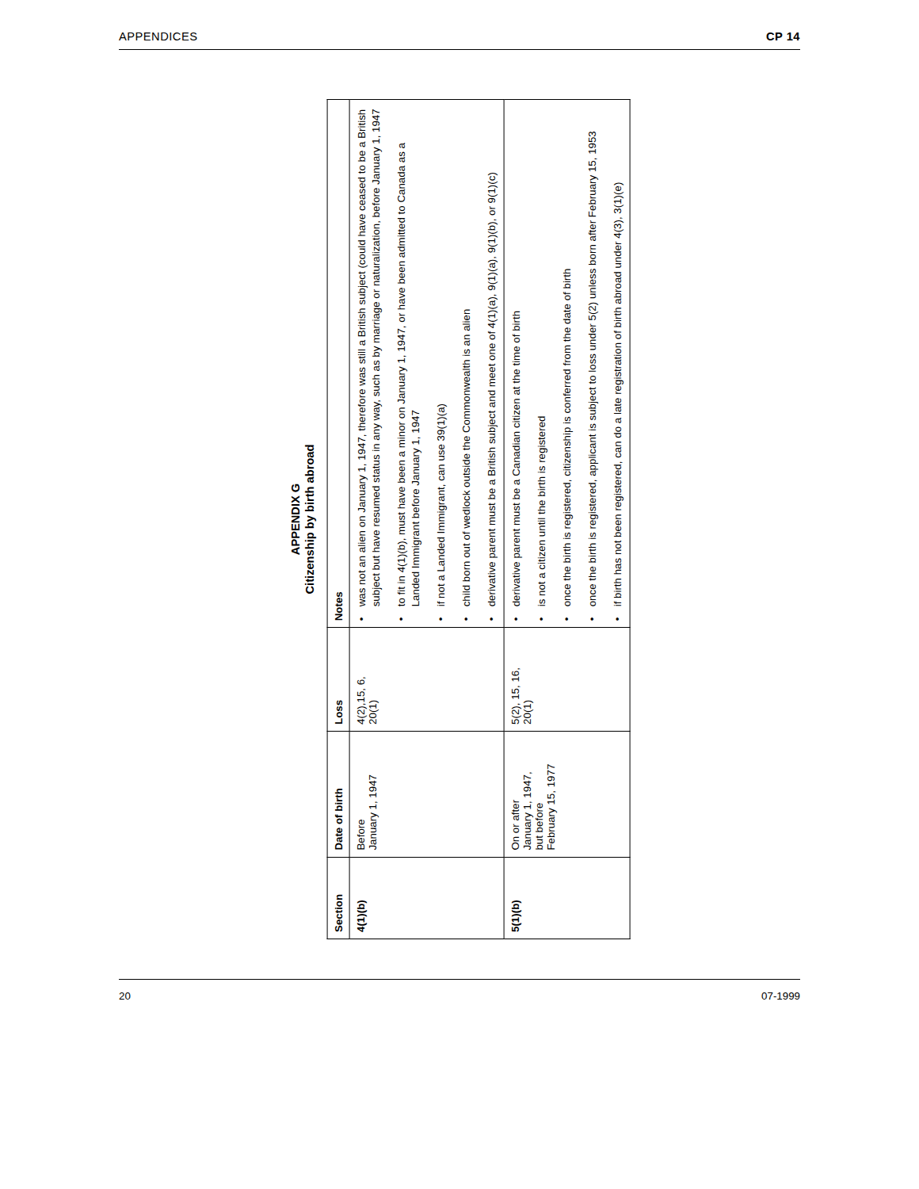APPENDICES CP 14
APPENDIX G
Citizenship by birth abroad
| Section | Date of birth | Loss | Notes |
| --- | --- | --- | --- |
| 4(1)(b) | Before January 1, 1947 | 4(2),15, 6, 20(1) | was not an alien on January 1, 1947, therefore was still a British subject (could have ceased to be a British subject but have resumed status in any way, such as by marriage or naturalization, before January 1, 1947 to fit in 4(1)(b), must have been a minor on January 1, 1947, or have been admitted to Canada as a Landed Immigrant before January 1, 1947 if not a Landed Immigrant, can use 39(1)(a) child born out of wedlock outside the Commonwealth is an alien derivative parent must be a British subject and meet one of 4(1)(a), 9(1)(a), 9(1)(b), or 9(1)(c) |
| 5(1)(b) | On or after January 1, 1947, but before February 15, 1977 | 5(2), 15, 16, 20(1) | derivative parent must be a Canadian citizen at the time of birth is not a citizen until the birth is registered once the birth is registered, citizenship is conferred from the date of birth once the birth is registered, applicant is subject to loss under 5(2) unless born after February 15, 1953 if birth has not been registered, can do a late registration of birth abroad under 4(3), 3(1)(e) |
20 07-1999